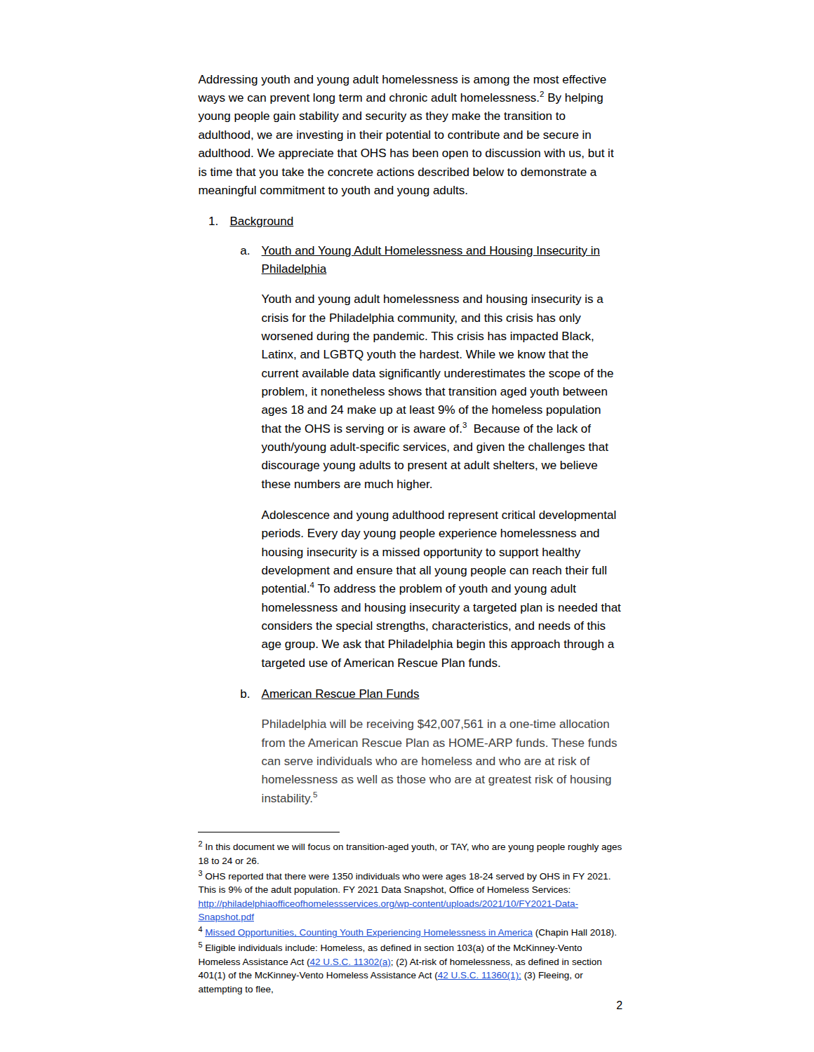Addressing youth and young adult homelessness is among the most effective ways we can prevent long term and chronic adult homelessness.2 By helping young people gain stability and security as they make the transition to adulthood, we are investing in their potential to contribute and be secure in adulthood. We appreciate that OHS has been open to discussion with us, but it is time that you take the concrete actions described below to demonstrate a meaningful commitment to youth and young adults.
Background
Youth and Young Adult Homelessness and Housing Insecurity in Philadelphia
Youth and young adult homelessness and housing insecurity is a crisis for the Philadelphia community, and this crisis has only worsened during the pandemic. This crisis has impacted Black, Latinx, and LGBTQ youth the hardest. While we know that the current available data significantly underestimates the scope of the problem, it nonetheless shows that transition aged youth between ages 18 and 24 make up at least 9% of the homeless population that the OHS is serving or is aware of.3 Because of the lack of youth/young adult-specific services, and given the challenges that discourage young adults to present at adult shelters, we believe these numbers are much higher.
Adolescence and young adulthood represent critical developmental periods. Every day young people experience homelessness and housing insecurity is a missed opportunity to support healthy development and ensure that all young people can reach their full potential.4 To address the problem of youth and young adult homelessness and housing insecurity a targeted plan is needed that considers the special strengths, characteristics, and needs of this age group. We ask that Philadelphia begin this approach through a targeted use of American Rescue Plan funds.
American Rescue Plan Funds
Philadelphia will be receiving $42,007,561 in a one-time allocation from the American Rescue Plan as HOME-ARP funds. These funds can serve individuals who are homeless and who are at risk of homelessness as well as those who are at greatest risk of housing instability.5
2 In this document we will focus on transition-aged youth, or TAY, who are young people roughly ages 18 to 24 or 26.
3 OHS reported that there were 1350 individuals who were ages 18-24 served by OHS in FY 2021. This is 9% of the adult population. FY 2021 Data Snapshot, Office of Homeless Services: http://philadelphiaofficeofhomelessservices.org/wp-content/uploads/2021/10/FY2021-Data-Snapshot.pdf
4 Missed Opportunities, Counting Youth Experiencing Homelessness in America (Chapin Hall 2018).
5 Eligible individuals include: Homeless, as defined in section 103(a) of the McKinney-Vento Homeless Assistance Act (42 U.S.C. 11302(a); (2) At-risk of homelessness, as defined in section 401(1) of the McKinney-Vento Homeless Assistance Act (42 U.S.C. 11360(1); (3) Fleeing, or attempting to flee,
2